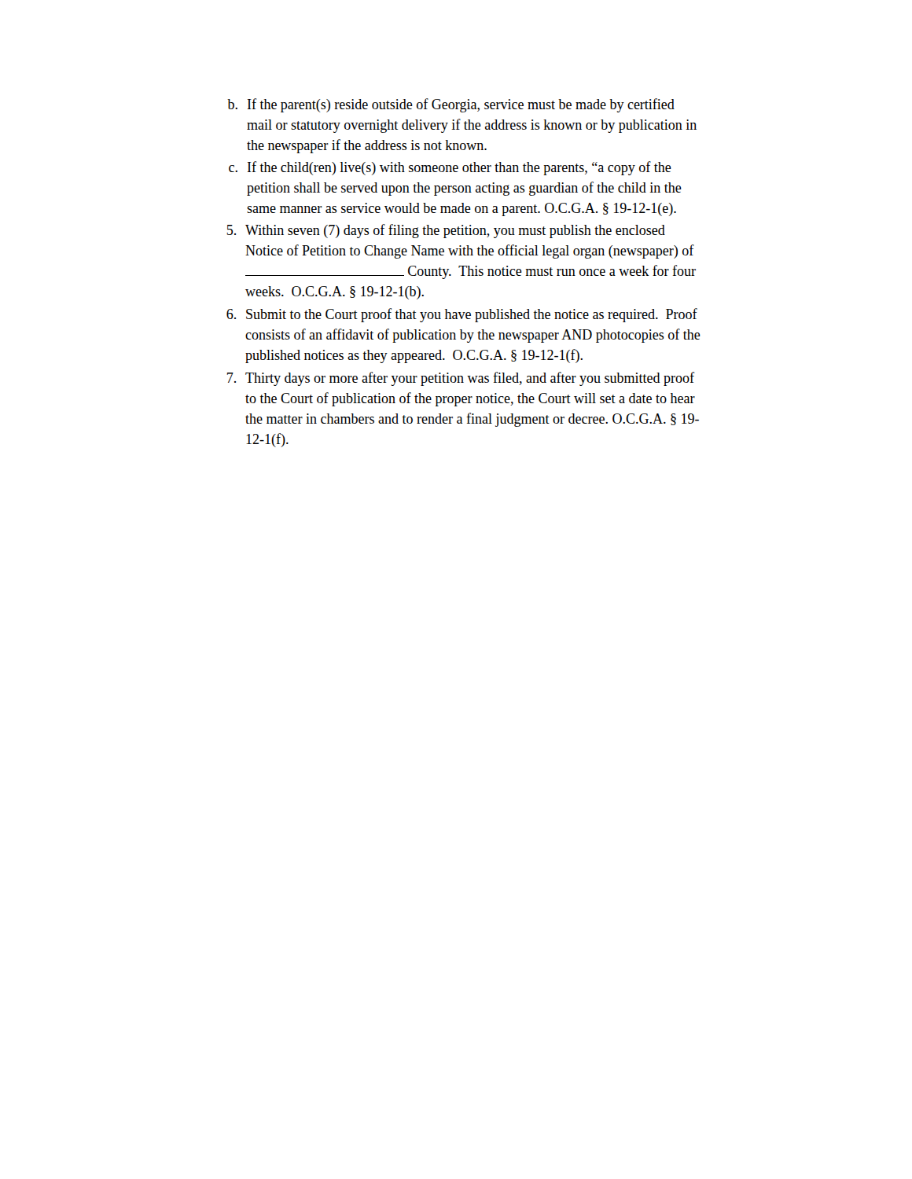If the parent(s) reside outside of Georgia, service must be made by certified mail or statutory overnight delivery if the address is known or by publication in the newspaper if the address is not known.
If the child(ren) live(s) with someone other than the parents, “a copy of the petition shall be served upon the person acting as guardian of the child in the same manner as service would be made on a parent. O.C.G.A. § 19-12-1(e).
Within seven (7) days of filing the petition, you must publish the enclosed Notice of Petition to Change Name with the official legal organ (newspaper) of County. This notice must run once a week for four weeks. O.C.G.A. § 19-12-1(b).
Submit to the Court proof that you have published the notice as required. Proof consists of an affidavit of publication by the newspaper AND photocopies of the published notices as they appeared. O.C.G.A. § 19-12-1(f).
Thirty days or more after your petition was filed, and after you submitted proof to the Court of publication of the proper notice, the Court will set a date to hear the matter in chambers and to render a final judgment or decree. O.C.G.A. § 19-12-1(f).